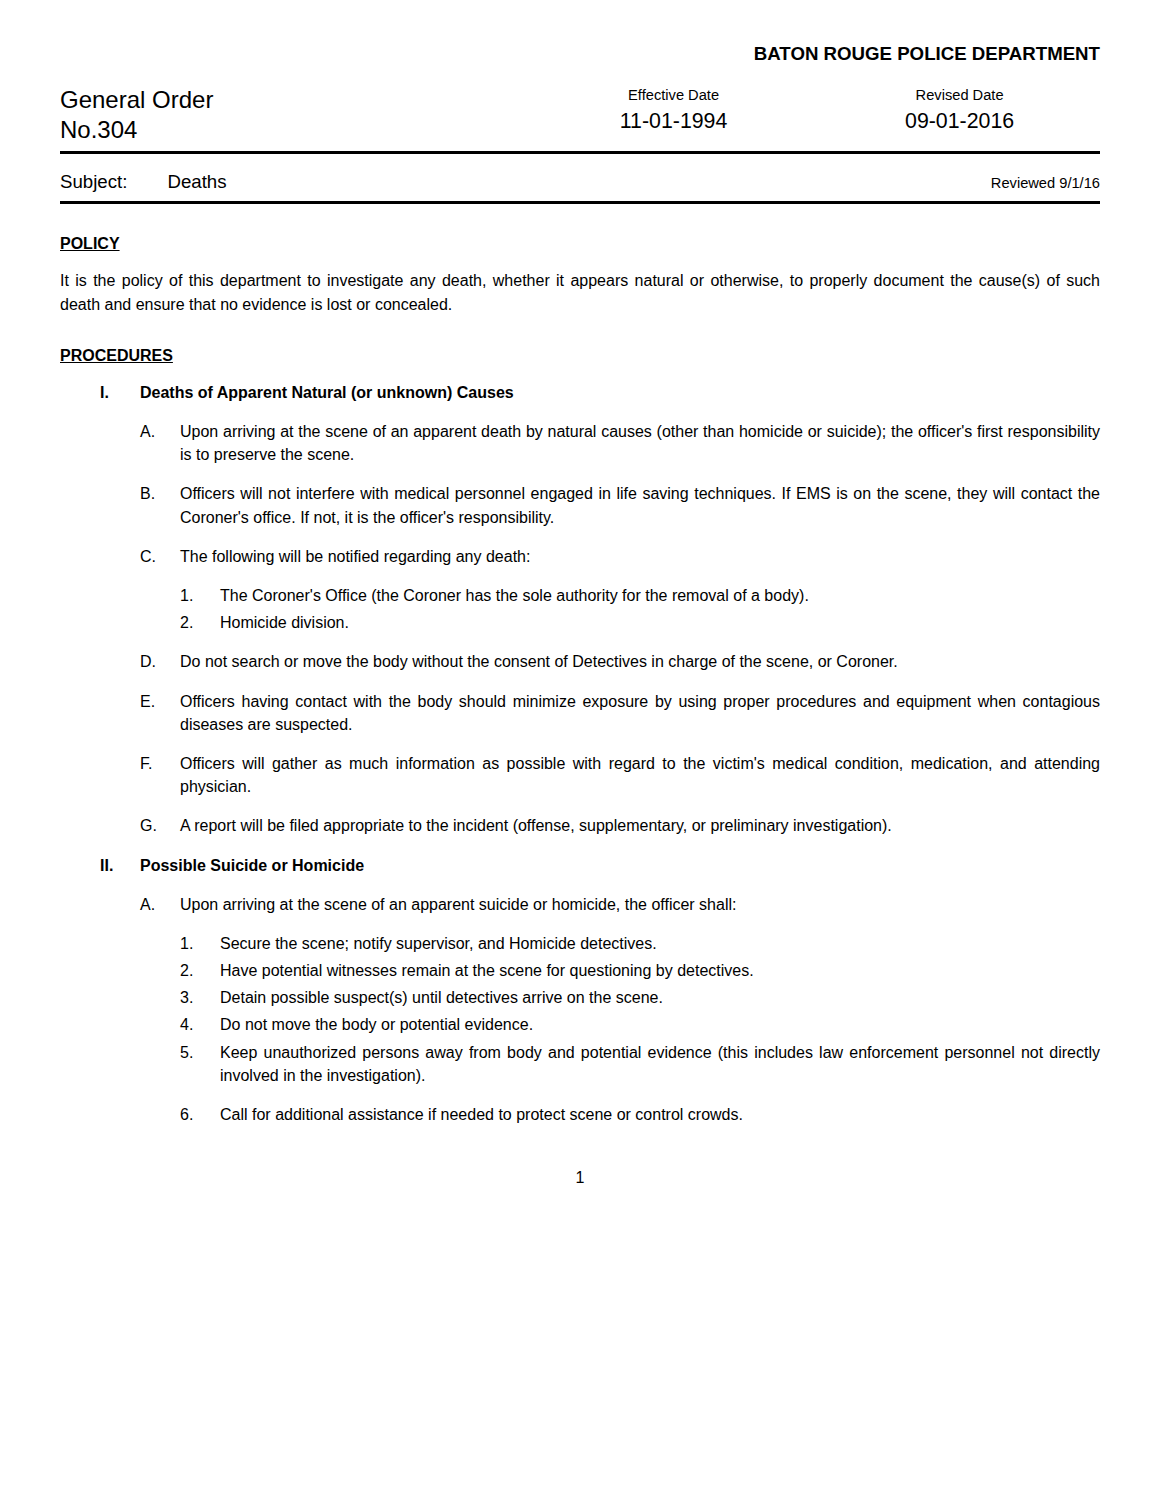BATON ROUGE POLICE DEPARTMENT
| General Order No.304 | Effective Date 11-01-1994 | Revised Date 09-01-2016 |
Subject: Deaths
Reviewed 9/1/16
POLICY
It is the policy of this department to investigate any death, whether it appears natural or otherwise, to properly document the cause(s) of such death and ensure that no evidence is lost or concealed.
PROCEDURES
I.
Deaths of Apparent Natural (or unknown) Causes
A.
Upon arriving at the scene of an apparent death by natural causes (other than homicide or suicide); the officer's first responsibility is to preserve the scene.
B.
Officers will not interfere with medical personnel engaged in life saving techniques. If EMS is on the scene, they will contact the Coroner's office. If not, it is the officer's responsibility.
C.
The following will be notified regarding any death:
1.
The Coroner's Office (the Coroner has the sole authority for the removal of a body).
2.
Homicide division.
D.
Do not search or move the body without the consent of Detectives in charge of the scene, or Coroner.
E.
Officers having contact with the body should minimize exposure by using proper procedures and equipment when contagious diseases are suspected.
F.
Officers will gather as much information as possible with regard to the victim's medical condition, medication, and attending physician.
G.
A report will be filed appropriate to the incident (offense, supplementary, or preliminary investigation).
II.
Possible Suicide or Homicide
A.
Upon arriving at the scene of an apparent suicide or homicide, the officer shall:
1.
Secure the scene; notify supervisor, and Homicide detectives.
2.
Have potential witnesses remain at the scene for questioning by detectives.
3.
Detain possible suspect(s) until detectives arrive on the scene.
4.
Do not move the body or potential evidence.
5.
Keep unauthorized persons away from body and potential evidence (this includes law enforcement personnel not directly involved in the investigation).
6.
Call for additional assistance if needed to protect scene or control crowds.
1